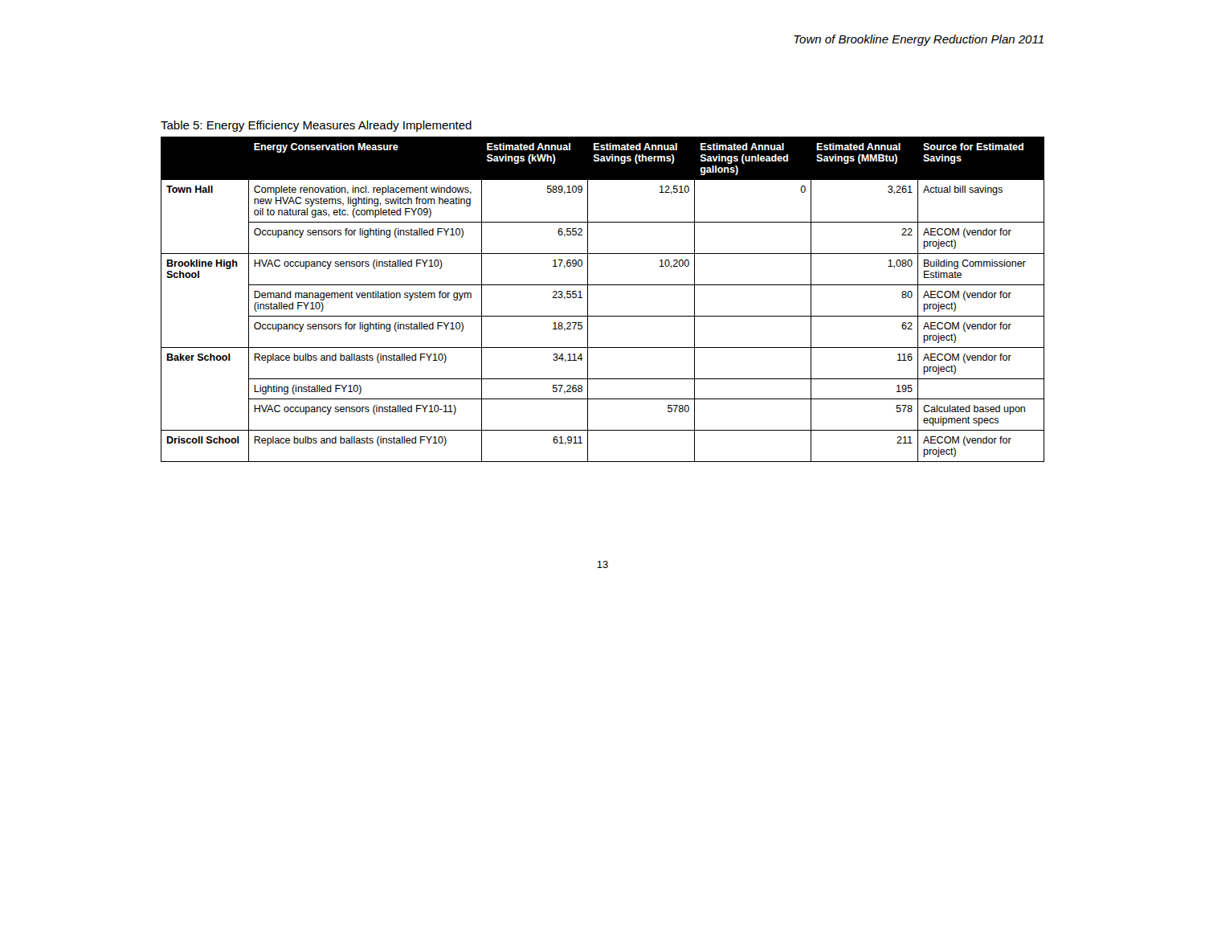Town of Brookline Energy Reduction Plan 2011
Table 5: Energy Efficiency Measures Already Implemented
| | Energy Conservation Measure | Estimated Annual Savings (kWh) | Estimated Annual Savings (therms) | Estimated Annual Savings (unleaded gallons) | Estimated Annual Savings (MMBtu) | Source for Estimated Savings |
| --- | --- | --- | --- | --- | --- | --- |
| Town Hall | Complete renovation, incl. replacement windows, new HVAC systems, lighting, switch from heating oil to natural gas, etc. (completed FY09) | 589,109 | 12,510 | 0 | 3,261 | Actual bill savings |
| Occupancy sensors for lighting (installed FY10) | 6,552 | | | 22 | AECOM (vendor for project) |
| Brookline High School | HVAC occupancy sensors (installed FY10) | 17,690 | 10,200 | | 1,080 | Building Commissioner Estimate |
| Demand management ventilation system for gym (installed FY10) | 23,551 | | | 80 | AECOM (vendor for project) |
| Occupancy sensors for lighting (installed FY10) | 18,275 | | | 62 | AECOM (vendor for project) |
| Baker School | Replace bulbs and ballasts (installed FY10) | 34,114 | | | 116 | AECOM (vendor for project) |
| Lighting (installed FY10) | 57,268 | | | 195 | |
| HVAC occupancy sensors (installed FY10-11) | | 5780 | | 578 | Calculated based upon equipment specs |
| Driscoll School | Replace bulbs and ballasts (installed FY10) | 61,911 | | | 211 | AECOM (vendor for project) |
13